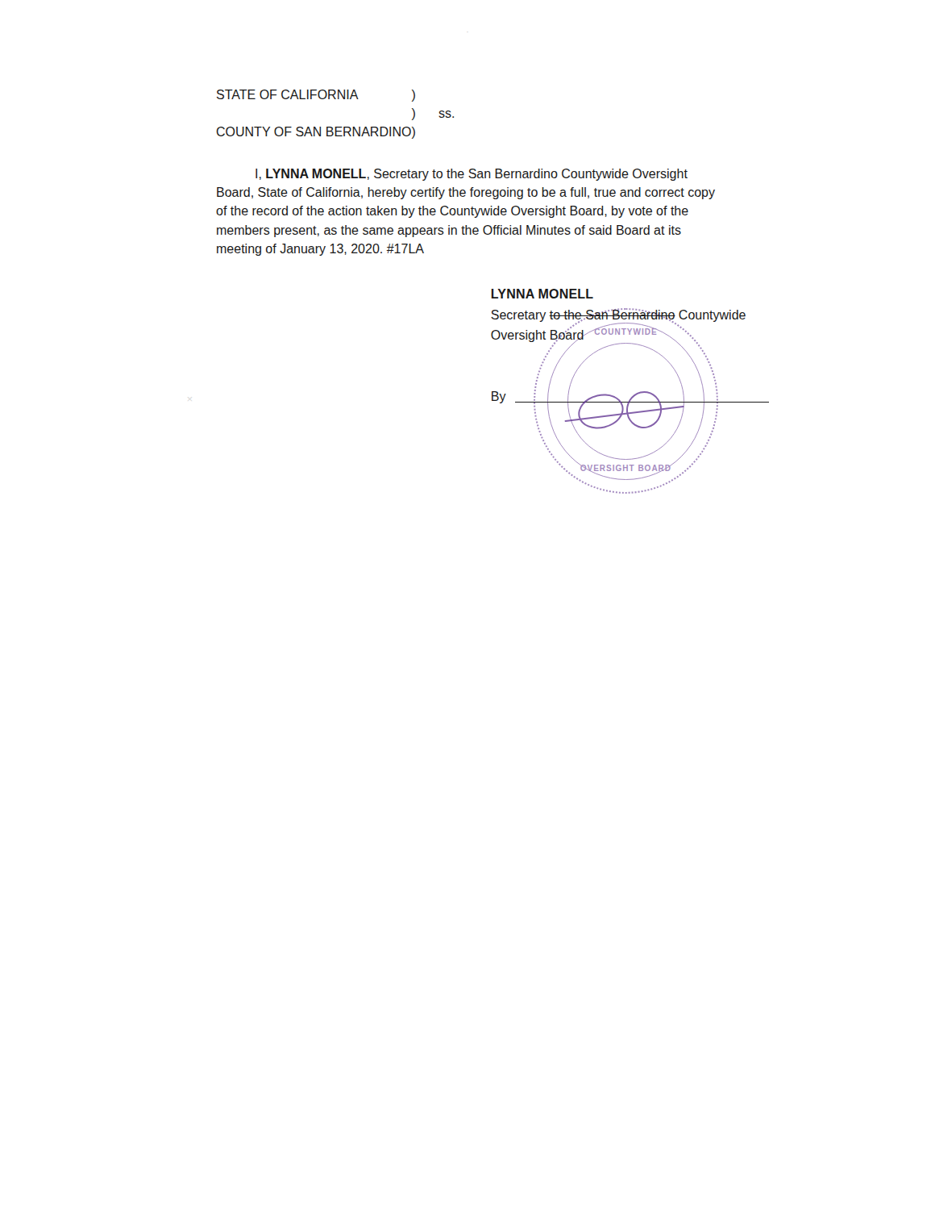· ×
| STATE OF CALIFORNIA | ) | |
| | ) | ss. |
| COUNTY OF SAN BERNARDINO | ) | |
I, LYNNA MONELL, Secretary to the San Bernardino Countywide Oversight Board, State of California, hereby certify the foregoing to be a full, true and correct copy of the record of the action taken by the Countywide Oversight Board, by vote of the members present, as the same appears in the Official Minutes of said Board at its meeting of January 13, 2020. #17LA
COUNTYWIDE
OVERSIGHT BOARD
LYNNA MONELL
Secretary to the San Bernardino Countywide
Oversight Board
By